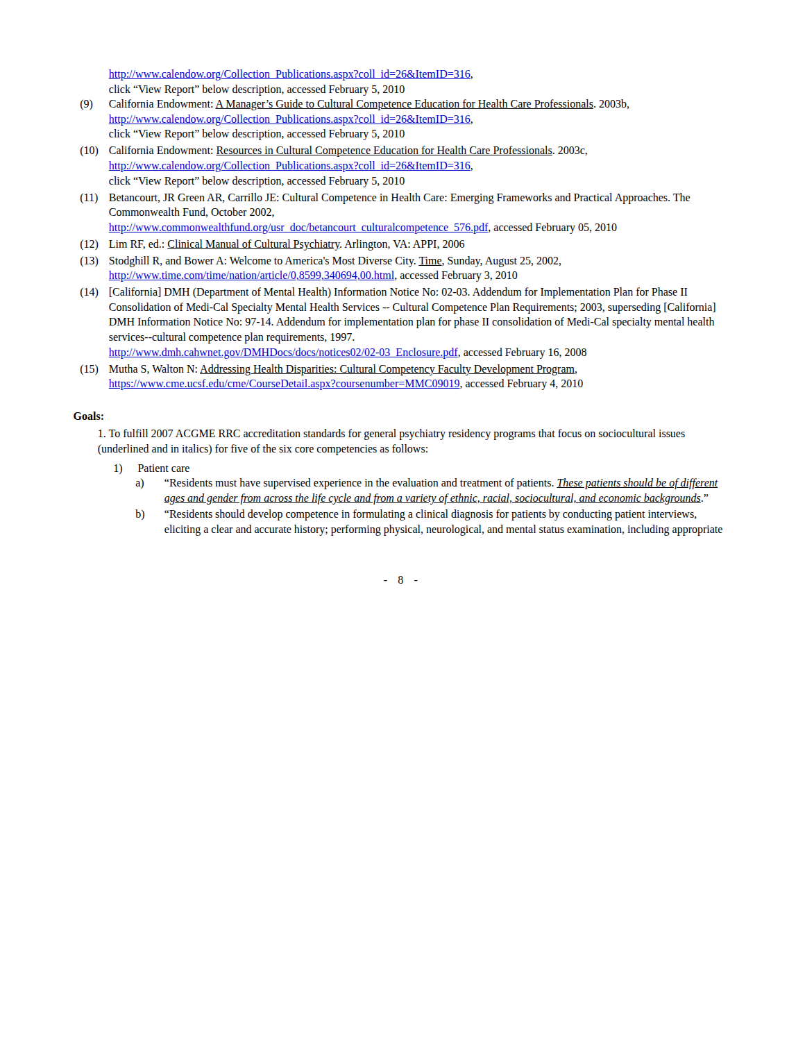http://www.calendow.org/Collection_Publications.aspx?coll_id=26&ItemID=316,
click “View Report” below description, accessed February 5, 2010
(9) California Endowment: A Manager’s Guide to Cultural Competence Education for Health Care Professionals. 2003b,
http://www.calendow.org/Collection_Publications.aspx?coll_id=26&ItemID=316,
click “View Report” below description, accessed February 5, 2010
(10) California Endowment: Resources in Cultural Competence Education for Health Care Professionals. 2003c,
http://www.calendow.org/Collection_Publications.aspx?coll_id=26&ItemID=316,
click “View Report” below description, accessed February 5, 2010
(11) Betancourt, JR Green AR, Carrillo JE: Cultural Competence in Health Care: Emerging Frameworks and Practical Approaches. The Commonwealth Fund, October 2002,
http://www.commonwealthfund.org/usr_doc/betancourt_culturalcompetence_576.pdf, accessed February 05, 2010
(12) Lim RF, ed.: Clinical Manual of Cultural Psychiatry. Arlington, VA: APPI, 2006
(13) Stodghill R, and Bower A: Welcome to America's Most Diverse City. Time, Sunday, August 25, 2002,
http://www.time.com/time/nation/article/0,8599,340694,00.html, accessed February 3, 2010
(14) [California] DMH (Department of Mental Health) Information Notice No: 02-03. Addendum for Implementation Plan for Phase II Consolidation of Medi-Cal Specialty Mental Health Services -- Cultural Competence Plan Requirements; 2003, superseding [California] DMH Information Notice No: 97-14. Addendum for implementation plan for phase II consolidation of Medi-Cal specialty mental health services--cultural competence plan requirements, 1997.
http://www.dmh.cahwnet.gov/DMHDocs/docs/notices02/02-03_Enclosure.pdf, accessed February 16, 2008
(15) Mutha S, Walton N: Addressing Health Disparities: Cultural Competency Faculty Development Program,
https://www.cme.ucsf.edu/cme/CourseDetail.aspx?coursenumber=MMC09019, accessed February 4, 2010
Goals:
1. To fulfill 2007 ACGME RRC accreditation standards for general psychiatry residency programs that focus on sociocultural issues (underlined and in italics) for five of the six core competencies as follows:
1) Patient care
a) “Residents must have supervised experience in the evaluation and treatment of patients. These patients should be of different ages and gender from across the life cycle and from a variety of ethnic, racial, sociocultural, and economic backgrounds.”
b) “Residents should develop competence in formulating a clinical diagnosis for patients by conducting patient interviews, eliciting a clear and accurate history; performing physical, neurological, and mental status examination, including appropriate
- 8 -